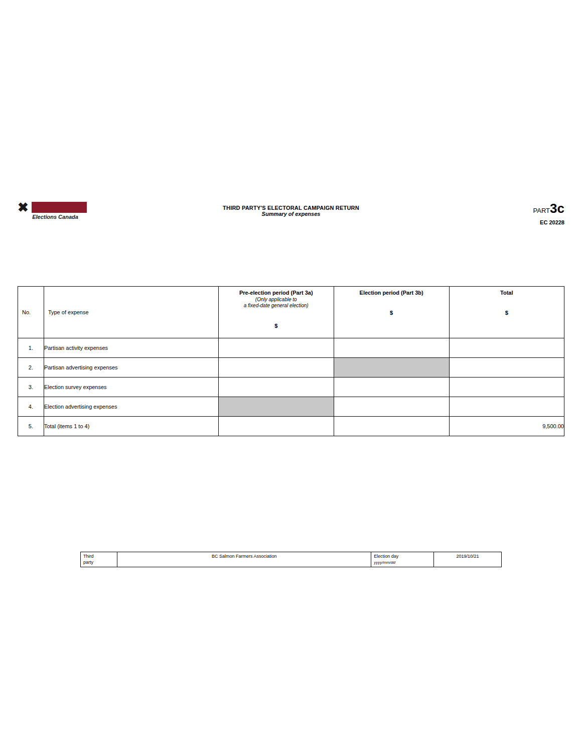PART 3c
EC 20228
✖
Elections Canada
THIRD PARTY'S ELECTORAL CAMPAIGN RETURN
Summary of expenses
| No. | Type of expense | Pre-election period (Part 3a) (Only applicable to a fixed-date general election) $ | Election period (Part 3b) $ | Total $ |
| --- | --- | --- | --- | --- |
| 1. | Partisan activity expenses | | | |
| 2. | Partisan advertising expenses | | | |
| 3. | Election survey expenses | | | |
| 4. | Election advertising expenses | | | |
| 5. | Total (items 1 to 4) | | | 9,500.00 |
| Third party | BC Salmon Farmers Association | Election day yyyy/mm/dd | 2019/10/21 |